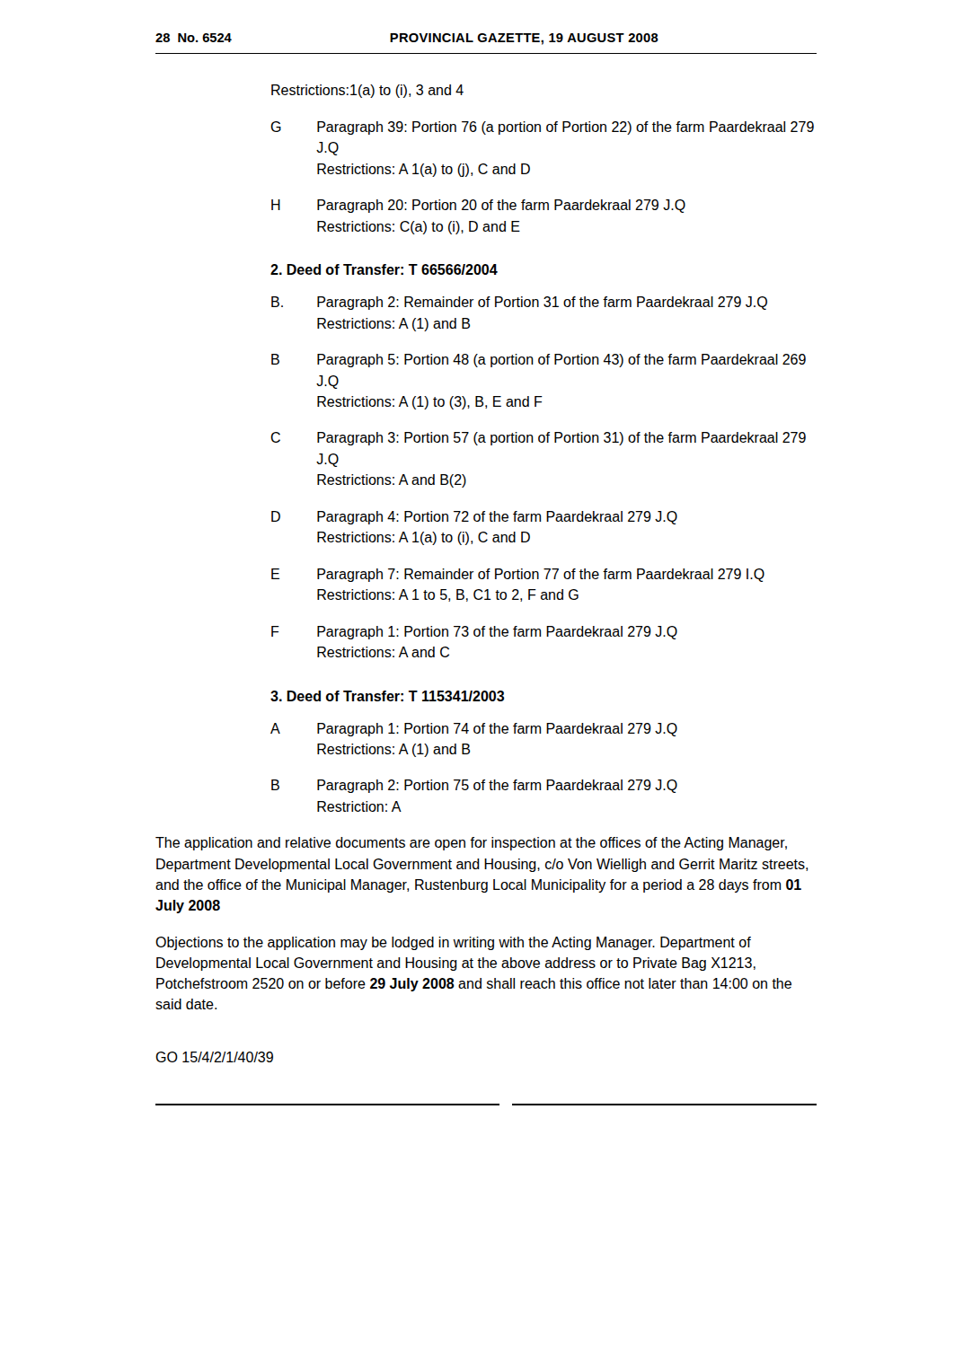28 No. 6524 PROVINCIAL GAZETTE, 19 AUGUST 2008
Restrictions:1(a) to (i), 3 and 4
G
Paragraph 39: Portion 76 (a portion of Portion 22) of the farm Paardekraal 279 J.Q
Restrictions: A 1(a) to (j), C and D
H
Paragraph 20: Portion 20 of the farm Paardekraal 279 J.Q
Restrictions: C(a) to (i), D and E
2. Deed of Transfer: T 66566/2004
B.
Paragraph 2: Remainder of Portion 31 of the farm Paardekraal 279 J.Q
Restrictions: A (1) and B
B
Paragraph 5: Portion 48 (a portion of Portion 43) of the farm Paardekraal 269 J.Q
Restrictions: A (1) to (3), B, E and F
C
Paragraph 3: Portion 57 (a portion of Portion 31) of the farm Paardekraal 279 J.Q
Restrictions: A and B(2)
D
Paragraph 4: Portion 72 of the farm Paardekraal 279 J.Q
Restrictions: A 1(a) to (i), C and D
E
Paragraph 7: Remainder of Portion 77 of the farm Paardekraal 279 I.Q
Restrictions: A 1 to 5, B, C1 to 2, F and G
F
Paragraph 1: Portion 73 of the farm Paardekraal 279 J.Q
Restrictions: A and C
3. Deed of Transfer: T 115341/2003
A
Paragraph 1: Portion 74 of the farm Paardekraal 279 J.Q
Restrictions: A (1) and B
B
Paragraph 2: Portion 75 of the farm Paardekraal 279 J.Q
Restriction: A
The application and relative documents are open for inspection at the offices of the Acting Manager, Department Developmental Local Government and Housing, c/o Von Wielligh and Gerrit Maritz streets, and the office of the Municipal Manager, Rustenburg Local Municipality for a period a 28 days from 01 July 2008
Objections to the application may be lodged in writing with the Acting Manager. Department of Developmental Local Government and Housing at the above address or to Private Bag X1213, Potchefstroom 2520 on or before 29 July 2008 and shall reach this office not later than 14:00 on the said date.
GO 15/4/2/1/40/39